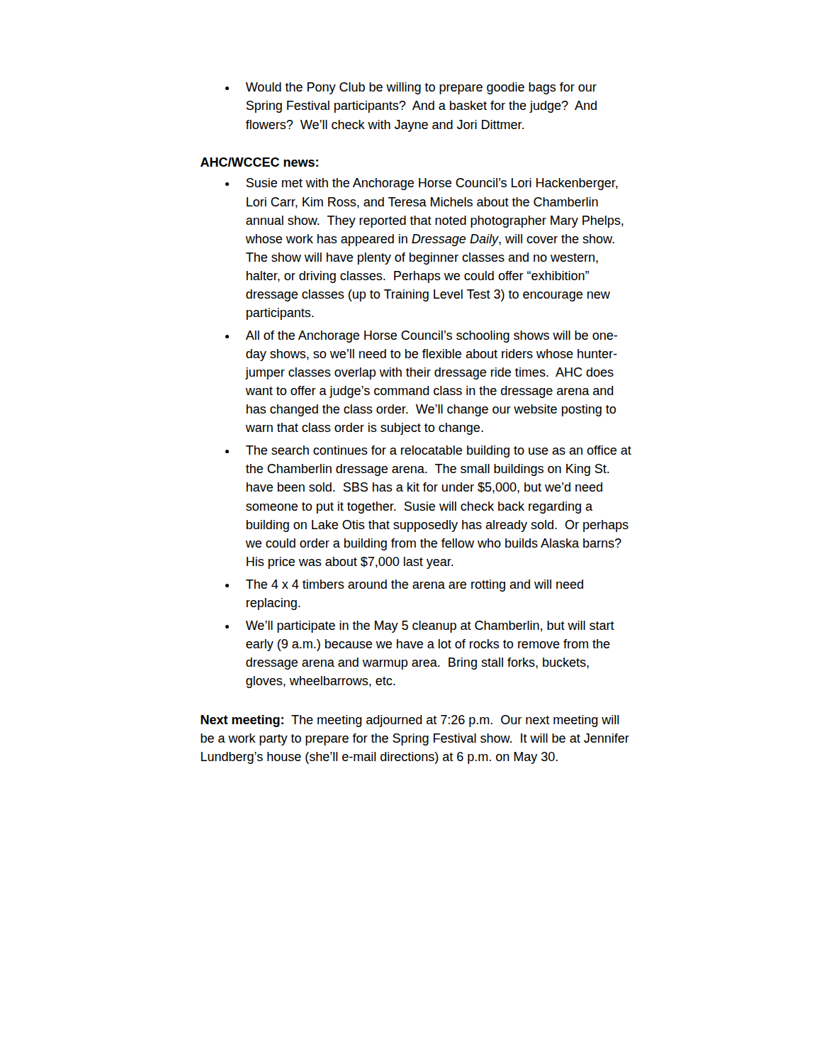Would the Pony Club be willing to prepare goodie bags for our Spring Festival participants? And a basket for the judge? And flowers? We’ll check with Jayne and Jori Dittmer.
AHC/WCCEC news:
Susie met with the Anchorage Horse Council’s Lori Hackenberger, Lori Carr, Kim Ross, and Teresa Michels about the Chamberlin annual show. They reported that noted photographer Mary Phelps, whose work has appeared in Dressage Daily, will cover the show. The show will have plenty of beginner classes and no western, halter, or driving classes. Perhaps we could offer “exhibition” dressage classes (up to Training Level Test 3) to encourage new participants.
All of the Anchorage Horse Council’s schooling shows will be one-day shows, so we’ll need to be flexible about riders whose hunter-jumper classes overlap with their dressage ride times. AHC does want to offer a judge’s command class in the dressage arena and has changed the class order. We’ll change our website posting to warn that class order is subject to change.
The search continues for a relocatable building to use as an office at the Chamberlin dressage arena. The small buildings on King St. have been sold. SBS has a kit for under $5,000, but we’d need someone to put it together. Susie will check back regarding a building on Lake Otis that supposedly has already sold. Or perhaps we could order a building from the fellow who builds Alaska barns? His price was about $7,000 last year.
The 4 x 4 timbers around the arena are rotting and will need replacing.
We’ll participate in the May 5 cleanup at Chamberlin, but will start early (9 a.m.) because we have a lot of rocks to remove from the dressage arena and warmup area. Bring stall forks, buckets, gloves, wheelbarrows, etc.
Next meeting: The meeting adjourned at 7:26 p.m. Our next meeting will be a work party to prepare for the Spring Festival show. It will be at Jennifer Lundberg’s house (she’ll e-mail directions) at 6 p.m. on May 30.